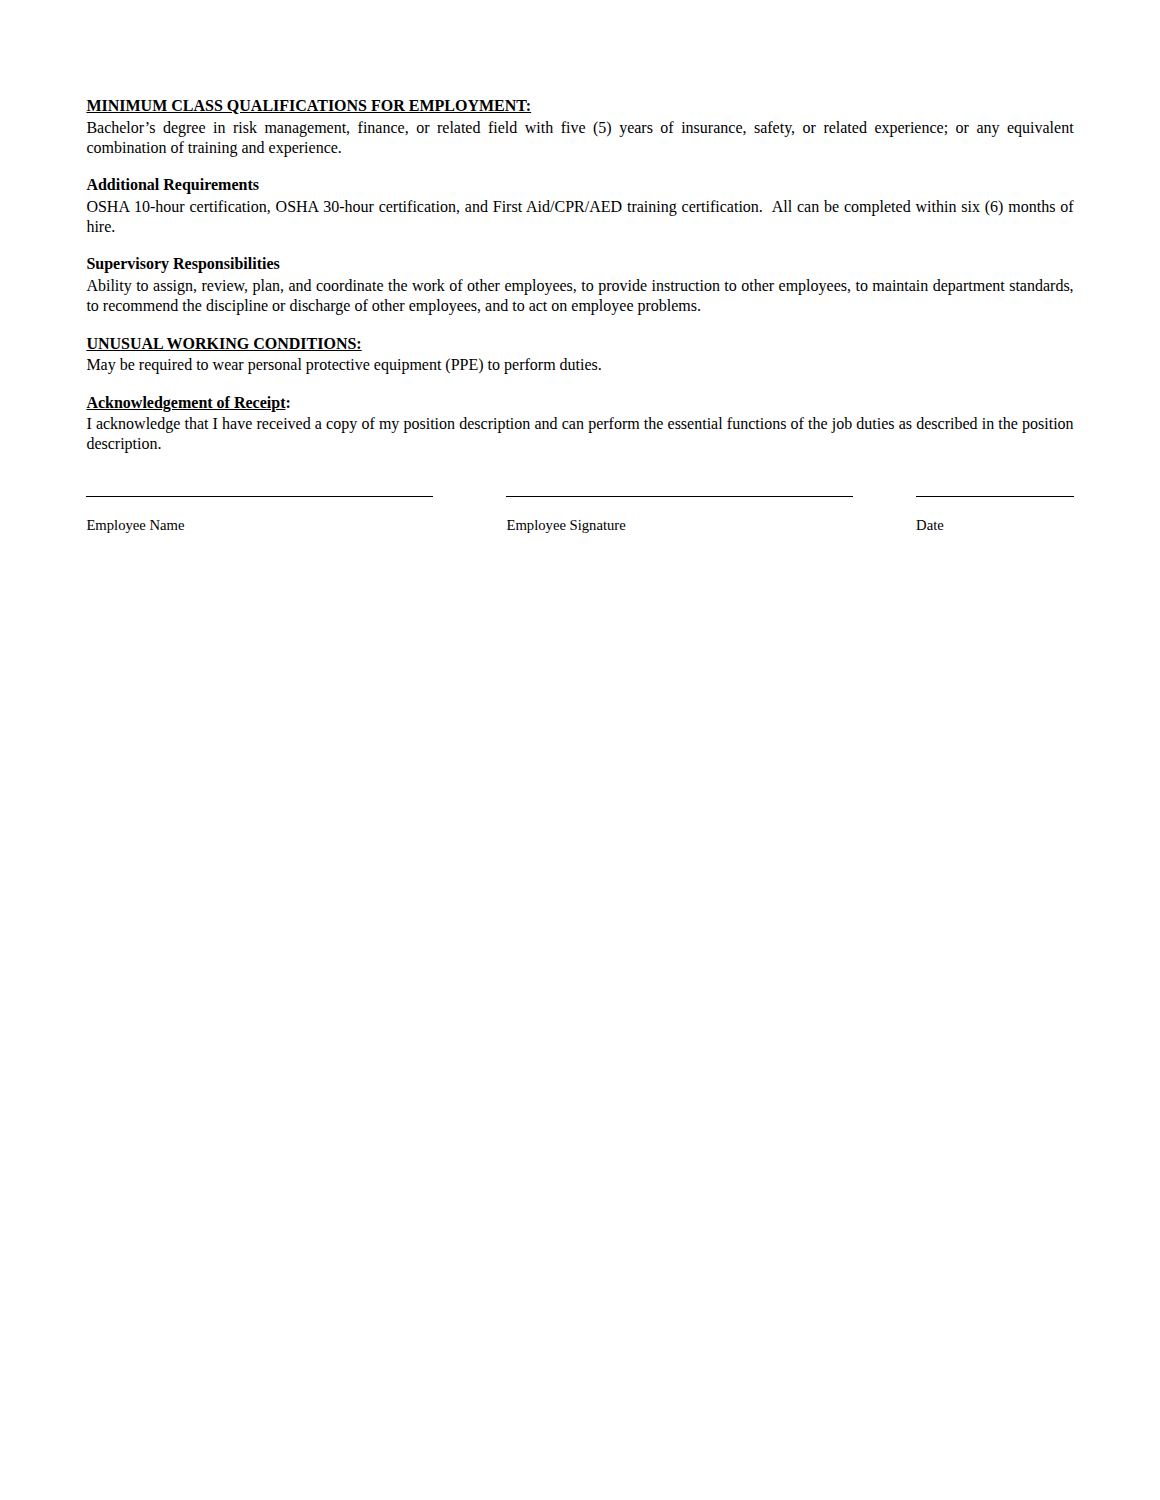Minimum Class Qualifications for Employment:
Bachelor’s degree in risk management, finance, or related field with five (5) years of insurance, safety, or related experience; or any equivalent combination of training and experience.
Additional Requirements
OSHA 10-hour certification, OSHA 30-hour certification, and First Aid/CPR/AED training certification. All can be completed within six (6) months of hire.
Supervisory Responsibilities
Ability to assign, review, plan, and coordinate the work of other employees, to provide instruction to other employees, to maintain department standards, to recommend the discipline or discharge of other employees, and to act on employee problems.
Unusual Working Conditions:
May be required to wear personal protective equipment (PPE) to perform duties.
Acknowledgement of Receipt:
I acknowledge that I have received a copy of my position description and can perform the essential functions of the job duties as described in the position description.
| Employee Name | | Employee Signature | | Date |